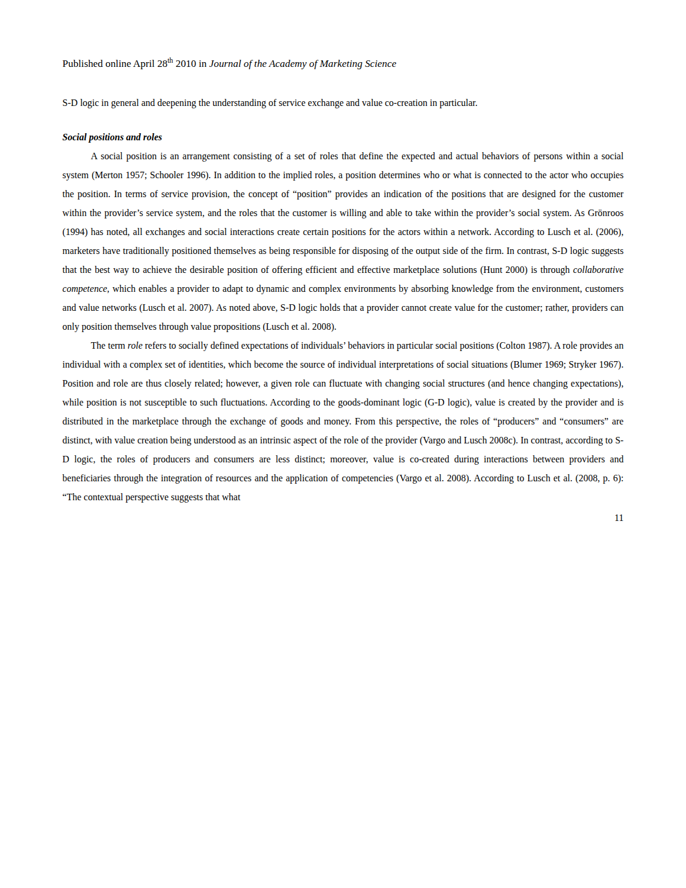Published online April 28th 2010 in Journal of the Academy of Marketing Science
S-D logic in general and deepening the understanding of service exchange and value co-creation in particular.
Social positions and roles
A social position is an arrangement consisting of a set of roles that define the expected and actual behaviors of persons within a social system (Merton 1957; Schooler 1996). In addition to the implied roles, a position determines who or what is connected to the actor who occupies the position. In terms of service provision, the concept of “position” provides an indication of the positions that are designed for the customer within the provider’s service system, and the roles that the customer is willing and able to take within the provider’s social system. As Grönroos (1994) has noted, all exchanges and social interactions create certain positions for the actors within a network. According to Lusch et al. (2006), marketers have traditionally positioned themselves as being responsible for disposing of the output side of the firm. In contrast, S-D logic suggests that the best way to achieve the desirable position of offering efficient and effective marketplace solutions (Hunt 2000) is through collaborative competence, which enables a provider to adapt to dynamic and complex environments by absorbing knowledge from the environment, customers and value networks (Lusch et al. 2007). As noted above, S-D logic holds that a provider cannot create value for the customer; rather, providers can only position themselves through value propositions (Lusch et al. 2008).
The term role refers to socially defined expectations of individuals’ behaviors in particular social positions (Colton 1987). A role provides an individual with a complex set of identities, which become the source of individual interpretations of social situations (Blumer 1969; Stryker 1967). Position and role are thus closely related; however, a given role can fluctuate with changing social structures (and hence changing expectations), while position is not susceptible to such fluctuations. According to the goods-dominant logic (G-D logic), value is created by the provider and is distributed in the marketplace through the exchange of goods and money. From this perspective, the roles of “producers” and “consumers” are distinct, with value creation being understood as an intrinsic aspect of the role of the provider (Vargo and Lusch 2008c). In contrast, according to S-D logic, the roles of producers and consumers are less distinct; moreover, value is co-created during interactions between providers and beneficiaries through the integration of resources and the application of competencies (Vargo et al. 2008). According to Lusch et al. (2008, p. 6): “The contextual perspective suggests that what
11